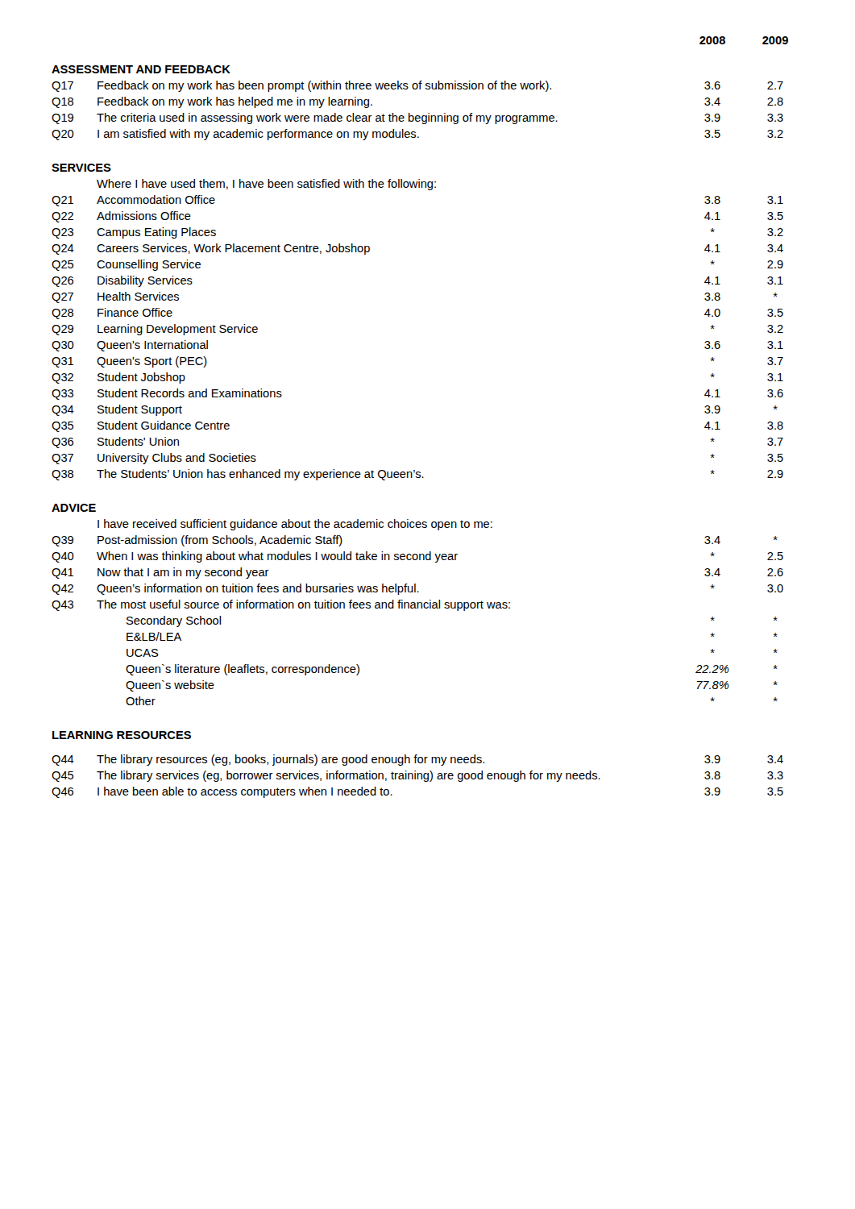| | | 2008 | 2009 |
| --- | --- | --- | --- |
| ASSESSMENT AND FEEDBACK |
| Q17 | Feedback on my work has been prompt (within three weeks of submission of the work). | 3.6 | 2.7 |
| Q18 | Feedback on my work has helped me in my learning. | 3.4 | 2.8 |
| Q19 | The criteria used in assessing work were made clear at the beginning of my programme. | 3.9 | 3.3 |
| Q20 | I am satisfied with my academic performance on my modules. | 3.5 | 3.2 |
| SERVICES |
| | Where I have used them, I have been satisfied with the following: | | |
| Q21 | Accommodation Office | 3.8 | 3.1 |
| Q22 | Admissions Office | 4.1 | 3.5 |
| Q23 | Campus Eating Places | * | 3.2 |
| Q24 | Careers Services, Work Placement Centre, Jobshop | 4.1 | 3.4 |
| Q25 | Counselling Service | * | 2.9 |
| Q26 | Disability Services | 4.1 | 3.1 |
| Q27 | Health Services | 3.8 | * |
| Q28 | Finance Office | 4.0 | 3.5 |
| Q29 | Learning Development Service | * | 3.2 |
| Q30 | Queen's International | 3.6 | 3.1 |
| Q31 | Queen's Sport (PEC) | * | 3.7 |
| Q32 | Student Jobshop | * | 3.1 |
| Q33 | Student Records and Examinations | 4.1 | 3.6 |
| Q34 | Student Support | 3.9 | * |
| Q35 | Student Guidance Centre | 4.1 | 3.8 |
| Q36 | Students' Union | * | 3.7 |
| Q37 | University Clubs and Societies | * | 3.5 |
| Q38 | The Students’ Union has enhanced my experience at Queen’s. | * | 2.9 |
| ADVICE |
| | I have received sufficient guidance about the academic choices open to me: | | |
| Q39 | Post-admission (from Schools, Academic Staff) | 3.4 | * |
| Q40 | When I was thinking about what modules I would take in second year | * | 2.5 |
| Q41 | Now that I am in my second year | 3.4 | 2.6 |
| Q42 | Queen’s information on tuition fees and bursaries was helpful. | * | 3.0 |
| Q43 | The most useful source of information on tuition fees and financial support was: | | |
| | Secondary School | * | * |
| | E&LB/LEA | * | * |
| | UCAS | * | * |
| | Queen`s literature (leaflets, correspondence) | 22.2% | * |
| | Queen`s website | 77.8% | * |
| | Other | * | * |
| LEARNING RESOURCES |
| Q44 | The library resources (eg, books, journals) are good enough for my needs. | 3.9 | 3.4 |
| Q45 | The library services (eg, borrower services, information, training) are good enough for my needs. | 3.8 | 3.3 |
| Q46 | I have been able to access computers when I needed to. | 3.9 | 3.5 |